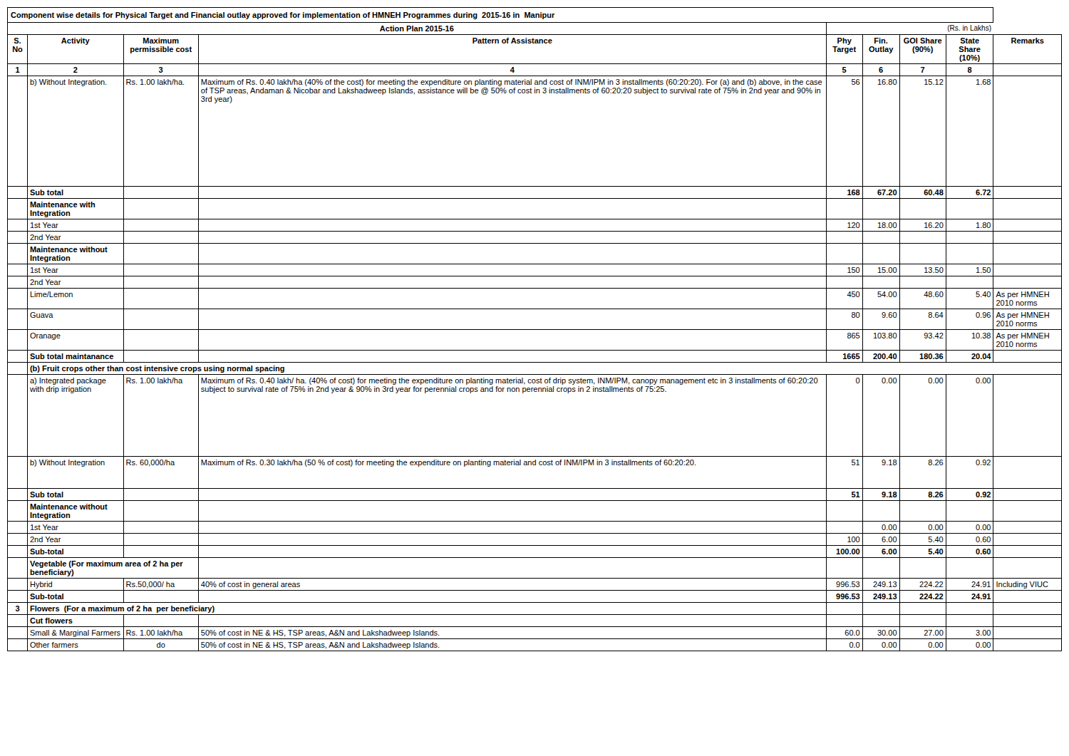| Component wise details for Physical Target and Financial outlay approved for implementation of HMNEH Programmes during 2015-16 in Manipur |
| Action Plan 2015-16 | (Rs. in Lakhs) |
| S. No | Activity | Maximum permissible cost | Pattern of Assistance | Phy Target | Fin. Outlay | GOI Share (90%) | State Share (10%) | Remarks |
| 1 | 2 | 3 | 4 | 5 | 6 | 7 | 8 | |
| | b) Without Integration. | Rs. 1.00 lakh/ha. | Maximum of Rs. 0.40 lakh/ha (40% of the cost) for meeting the expenditure on planting material and cost of INM/IPM in 3 installments (60:20:20). For (a) and (b) above, in the case of TSP areas, Andaman & Nicobar and Lakshadweep Islands, assistance will be @ 50% of cost in 3 installments of 60:20:20 subject to survival rate of 75% in 2nd year and 90% in 3rd year) | 56 | 16.80 | 15.12 | 1.68 | |
| | Sub total | | | 168 | 67.20 | 60.48 | 6.72 | |
| | Maintenance with Integration | | | | | | | |
| | 1st Year | | | 120 | 18.00 | 16.20 | 1.80 | |
| | 2nd Year | | | | | | | |
| | Maintenance without Integration | | | | | | | |
| | 1st Year | | | 150 | 15.00 | 13.50 | 1.50 | |
| | 2nd Year | | | | | | | |
| | Lime/Lemon | | | 450 | 54.00 | 48.60 | 5.40 | As per HMNEH 2010 norms |
| | Guava | | | 80 | 9.60 | 8.64 | 0.96 | As per HMNEH 2010 norms |
| | Oranage | | | 865 | 103.80 | 93.42 | 10.38 | As per HMNEH 2010 norms |
| | Sub total maintanance | | | 1665 | 200.40 | 180.36 | 20.04 | |
| | (b) Fruit crops other than cost intensive crops using normal spacing |
| | a) Integrated package with drip irrigation | Rs. 1.00 lakh/ha | Maximum of Rs. 0.40 lakh/ ha. (40% of cost) for meeting the expenditure on planting material, cost of drip system, INM/IPM, canopy management etc in 3 installments of 60:20:20 subject to survival rate of 75% in 2nd year & 90% in 3rd year for perennial crops and for non perennial crops in 2 installments of 75:25. | 0 | 0.00 | 0.00 | 0.00 | |
| | b) Without Integration | Rs. 60,000/ha | Maximum of Rs. 0.30 lakh/ha (50 % of cost) for meeting the expenditure on planting material and cost of INM/IPM in 3 installments of 60:20:20. | 51 | 9.18 | 8.26 | 0.92 | |
| | Sub total | | | 51 | 9.18 | 8.26 | 0.92 | |
| | Maintenance without Integration | | | | | | | |
| | 1st Year | | | | 0.00 | 0.00 | 0.00 | |
| | 2nd Year | | | 100 | 6.00 | 5.40 | 0.60 | |
| | Sub-total | | | 100.00 | 6.00 | 5.40 | 0.60 | |
| | Vegetable (For maximum area of 2 ha per beneficiary) | | | | | | |
| | Hybrid | Rs.50,000/ ha | 40% of cost in general areas | 996.53 | 249.13 | 224.22 | 24.91 | Including VIUC |
| | Sub-total | | | 996.53 | 249.13 | 224.22 | 24.91 | |
| 3 | Flowers (For a maximum of 2 ha per beneficiary) | | | | | |
| | Cut flowers | | | | | | | |
| | Small & Marginal Farmers | Rs. 1.00 lakh/ha | 50% of cost in NE & HS, TSP areas, A&N and Lakshadweep Islands. | 60.0 | 30.00 | 27.00 | 3.00 | |
| | Other farmers | do | 50% of cost in NE & HS, TSP areas, A&N and Lakshadweep Islands. | 0.0 | 0.00 | 0.00 | 0.00 | |